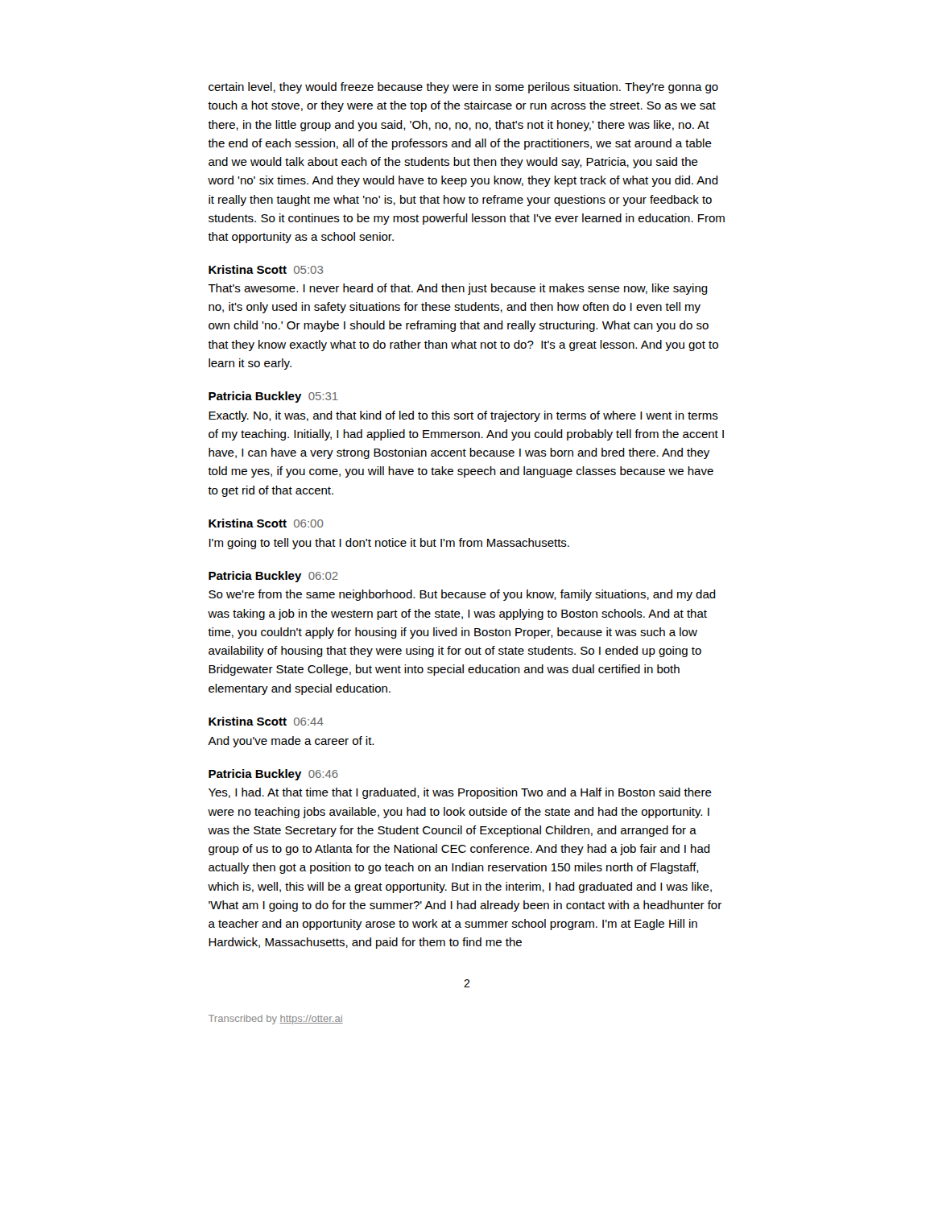certain level, they would freeze because they were in some perilous situation. They're gonna go touch a hot stove, or they were at the top of the staircase or run across the street. So as we sat there, in the little group and you said, 'Oh, no, no, no, that's not it honey,' there was like, no. At the end of each session, all of the professors and all of the practitioners, we sat around a table and we would talk about each of the students but then they would say, Patricia, you said the word 'no' six times. And they would have to keep you know, they kept track of what you did. And it really then taught me what 'no' is, but that how to reframe your questions or your feedback to students. So it continues to be my most powerful lesson that I've ever learned in education. From that opportunity as a school senior.
Kristina Scott 05:03
That's awesome. I never heard of that. And then just because it makes sense now, like saying no, it's only used in safety situations for these students, and then how often do I even tell my own child 'no.' Or maybe I should be reframing that and really structuring. What can you do so that they know exactly what to do rather than what not to do? It's a great lesson. And you got to learn it so early.
Patricia Buckley 05:31
Exactly. No, it was, and that kind of led to this sort of trajectory in terms of where I went in terms of my teaching. Initially, I had applied to Emmerson. And you could probably tell from the accent I have, I can have a very strong Bostonian accent because I was born and bred there. And they told me yes, if you come, you will have to take speech and language classes because we have to get rid of that accent.
Kristina Scott 06:00
I'm going to tell you that I don't notice it but I'm from Massachusetts.
Patricia Buckley 06:02
So we're from the same neighborhood. But because of you know, family situations, and my dad was taking a job in the western part of the state, I was applying to Boston schools. And at that time, you couldn't apply for housing if you lived in Boston Proper, because it was such a low availability of housing that they were using it for out of state students. So I ended up going to Bridgewater State College, but went into special education and was dual certified in both elementary and special education.
Kristina Scott 06:44
And you've made a career of it.
Patricia Buckley 06:46
Yes, I had. At that time that I graduated, it was Proposition Two and a Half in Boston said there were no teaching jobs available, you had to look outside of the state and had the opportunity. I was the State Secretary for the Student Council of Exceptional Children, and arranged for a group of us to go to Atlanta for the National CEC conference. And they had a job fair and I had actually then got a position to go teach on an Indian reservation 150 miles north of Flagstaff, which is, well, this will be a great opportunity. But in the interim, I had graduated and I was like, 'What am I going to do for the summer?' And I had already been in contact with a headhunter for a teacher and an opportunity arose to work at a summer school program. I'm at Eagle Hill in Hardwick, Massachusetts, and paid for them to find me the
2
Transcribed by https://otter.ai